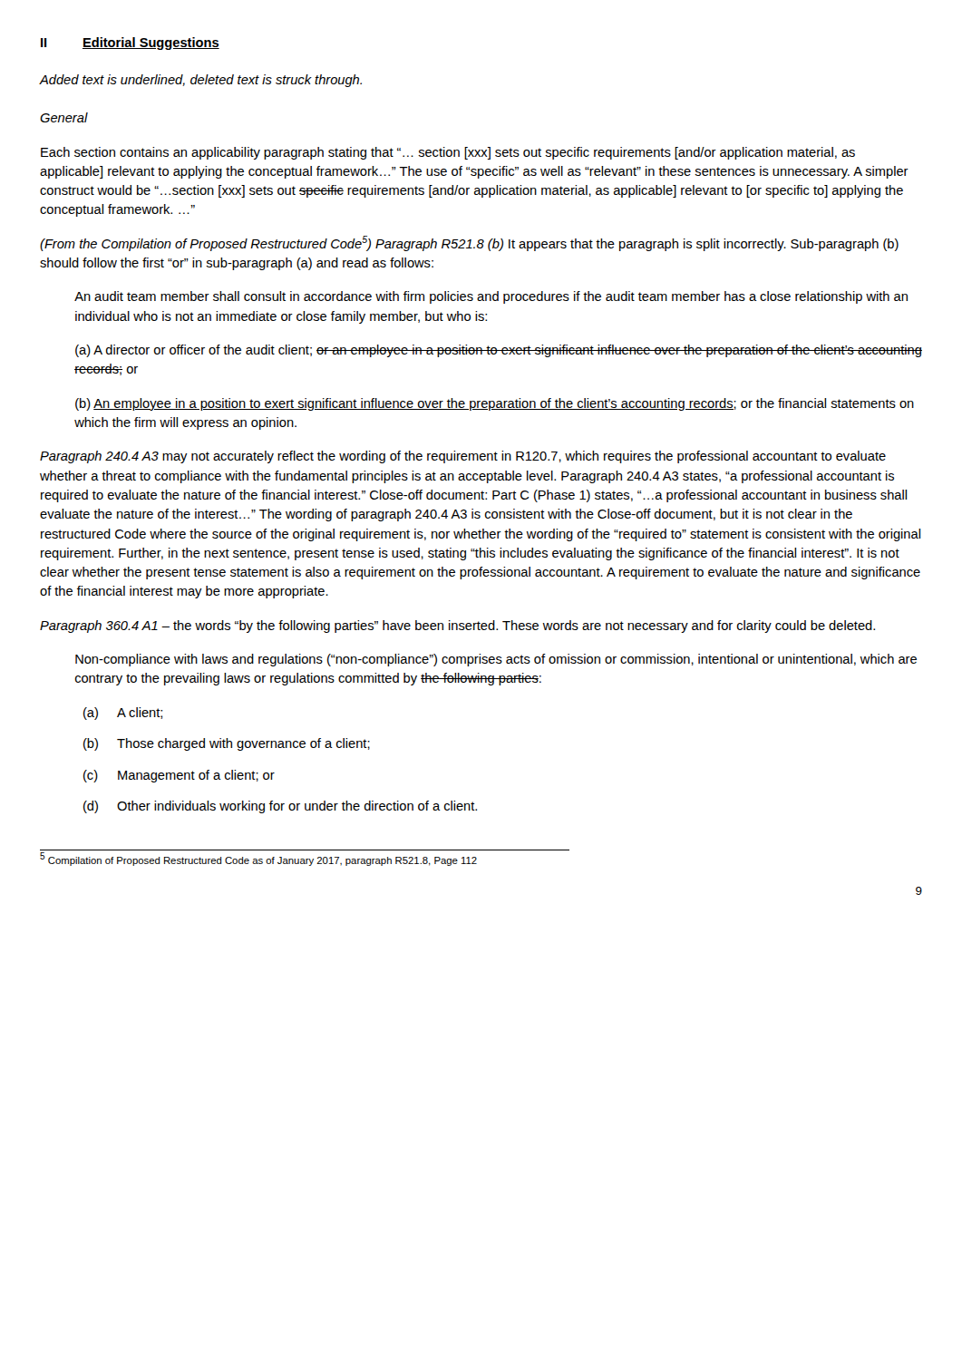II Editorial Suggestions
Added text is underlined, deleted text is struck through.
General
Each section contains an applicability paragraph stating that “… section [xxx] sets out specific requirements [and/or application material, as applicable] relevant to applying the conceptual framework…” The use of “specific” as well as “relevant” in these sentences is unnecessary. A simpler construct would be “…section [xxx] sets out specific requirements [and/or application material, as applicable] relevant to [or specific to] applying the conceptual framework. …”
(From the Compilation of Proposed Restructured Code5) Paragraph R521.8 (b) It appears that the paragraph is split incorrectly. Sub-paragraph (b) should follow the first “or” in sub-paragraph (a) and read as follows:
An audit team member shall consult in accordance with firm policies and procedures if the audit team member has a close relationship with an individual who is not an immediate or close family member, but who is:
(a) A director or officer of the audit client; or an employee in a position to exert significant influence over the preparation of the client’s accounting records; or
(b) An employee in a position to exert significant influence over the preparation of the client’s accounting records; or the financial statements on which the firm will express an opinion.
Paragraph 240.4 A3 may not accurately reflect the wording of the requirement in R120.7, which requires the professional accountant to evaluate whether a threat to compliance with the fundamental principles is at an acceptable level. Paragraph 240.4 A3 states, “a professional accountant is required to evaluate the nature of the financial interest.” Close-off document: Part C (Phase 1) states, “…a professional accountant in business shall evaluate the nature of the interest…” The wording of paragraph 240.4 A3 is consistent with the Close-off document, but it is not clear in the restructured Code where the source of the original requirement is, nor whether the wording of the “required to” statement is consistent with the original requirement. Further, in the next sentence, present tense is used, stating “this includes evaluating the significance of the financial interest”. It is not clear whether the present tense statement is also a requirement on the professional accountant. A requirement to evaluate the nature and significance of the financial interest may be more appropriate.
Paragraph 360.4 A1 – the words “by the following parties” have been inserted. These words are not necessary and for clarity could be deleted.
Non-compliance with laws and regulations (“non-compliance”) comprises acts of omission or commission, intentional or unintentional, which are contrary to the prevailing laws or regulations committed by the following parties:
(a) A client;
(b) Those charged with governance of a client;
(c) Management of a client; or
(d) Other individuals working for or under the direction of a client.
5 Compilation of Proposed Restructured Code as of January 2017, paragraph R521.8, Page 112
9